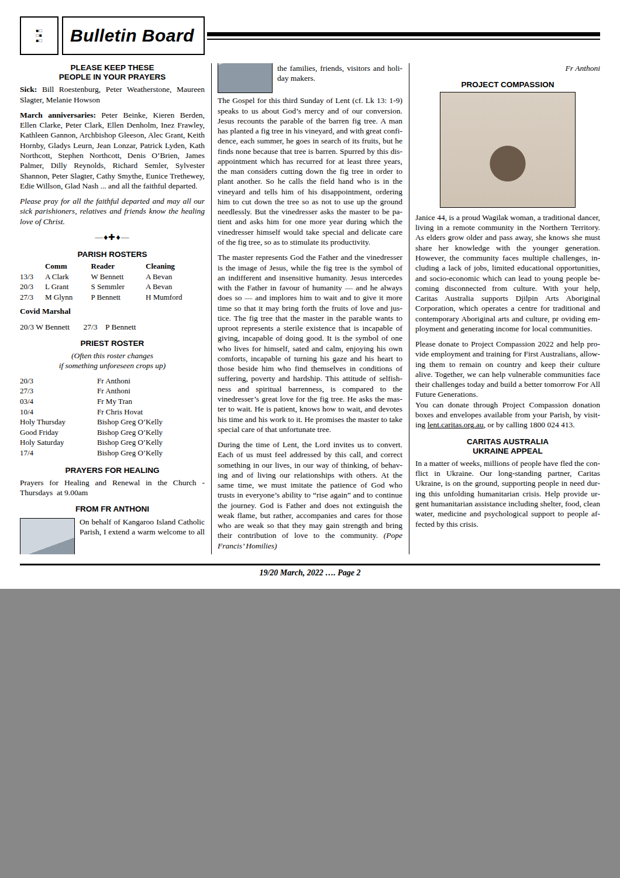■□
□■
■□
Bulletin Board
PLEASE KEEP THESE
PEOPLE IN YOUR PRAYERS
Sick: Bill Roestenburg, Peter Weatherstone, Maureen Slagter, Melanie Howson
March anniversaries: Peter Beinke, Kieren Berden, Ellen Clarke, Peter Clark, Ellen Denholm, Inez Frawley, Kathleen Gannon, Archbishop Gleeson, Alec Grant, Keith Hornby, Gladys Leurn, Jean Lonzar, Patrick Lyden, Kath Northcott, Stephen Northcott, Denis O’Brien, James Palmer, Dilly Reynolds, Richard Semler, Sylvester Shannon, Peter Slagter, Cathy Smythe, Eunice Trethewey, Edie Willson, Glad Nash ... and all the faithful departed.
Please pray for all the faithful departed and may all our sick parishioners, relatives and friends know the healing love of Christ.
—♦✚♦—
PARISH ROSTERS
| | Comm | Reader | Cleaning |
| --- | --- | --- | --- |
| 13/3 | A Clark | W Bennett | A Bevan |
| 20/3 | L Grant | S Semmler | A Bevan |
| 27/3 | M Glynn | P Bennett | H Mumford |
Covid Marshal
20/3 W Bennett 27/3 P Bennett
PRIEST ROSTER
(Often this roster changes
if something unforeseen crops up)
| 20/3 | Fr Anthoni |
| 27/3 | Fr Anthoni |
| 03/4 | Fr My Tran |
| 10/4 | Fr Chris Hovat |
| Holy Thursday | Bishop Greg O’Kelly |
| Good Friday | Bishop Greg O’Kelly |
| Holy Saturday | Bishop Greg O’Kelly |
| 17/4 | Bishop Greg O’Kelly |
PRAYERS FOR HEALING
Prayers for Healing and Renewal in the Church - Thursdays at 9.00am
FROM FR ANTHONI
On behalf of Kangaroo Island Catholic Parish, I extend a warm welcome to all the families, friends, visitors and holiday makers.
The Gospel for this third Sunday of Lent (cf. Lk 13: 1-9) speaks to us about God’s mercy and of our conversion. Jesus recounts the parable of the barren fig tree. A man has planted a fig tree in his vineyard, and with great confidence, each summer, he goes in search of its fruits, but he finds none because that tree is barren. Spurred by this disappointment which has recurred for at least three years, the man considers cutting down the fig tree in order to plant another. So he calls the field hand who is in the vineyard and tells him of his disappointment, ordering him to cut down the tree so as not to use up the ground needlessly. But the vinedresser asks the master to be patient and asks him for one more year during which the vinedresser himself would take special and delicate care of the fig tree, so as to stimulate its productivity.
The master represents God the Father and the vinedresser is the image of Jesus, while the fig tree is the symbol of an indifferent and insensitive humanity. Jesus intercedes with the Father in favour of humanity — and he always does so — and implores him to wait and to give it more time so that it may bring forth the fruits of love and justice. The fig tree that the master in the parable wants to uproot represents a sterile existence that is incapable of giving, incapable of doing good. It is the symbol of one who lives for himself, sated and calm, enjoying his own comforts, incapable of turning his gaze and his heart to those beside him who find themselves in conditions of suffering, poverty and hardship. This attitude of selfishness and spiritual barrenness, is compared to the vinedresser’s great love for the fig tree. He asks the master to wait. He is patient, knows how to wait, and devotes his time and his work to it. He promises the master to take special care of that unfortunate tree.
During the time of Lent, the Lord invites us to convert. Each of us must feel addressed by this call, and correct something in our lives, in our way of thinking, of behaving and of living our relationships with others. At the same time, we must imitate the patience of God who trusts in everyone’s ability to “rise again” and to continue the journey. God is Father and does not extinguish the weak flame, but rather, accompanies and cares for those who are weak so that they may gain strength and bring their contribution of love to the community. (Pope Francis’ Homilies)
Fr Anthoni
PROJECT COMPASSION
Janice 44, is a proud Wagilak woman, a traditional dancer, living in a remote community in the Northern Territory. As elders grow older and pass away, she knows she must share her knowledge with the younger generation. However, the community faces multiple challenges, including a lack of jobs, limited educational opportunities, and socio-economic which can lead to young people becoming disconnected from culture. With your help, Caritas Australia supports Djilpin Arts Aboriginal Corporation, which operates a centre for traditional and contemporary Aboriginal arts and culture, pr oviding employment and generating income for local communities.
Please donate to Project Compassion 2022 and help provide employment and training for First Australians, allowing them to remain on country and keep their culture alive. Together, we can help vulnerable communities face their challenges today and build a better tomorrow For All Future Generations.
You can donate through Project Compassion donation boxes and envelopes available from your Parish, by visiting lent.caritas.org.au, or by calling 1800 024 413.
CARITAS AUSTRALIA
UKRAINE APPEAL
In a matter of weeks, millions of people have fled the conflict in Ukraine. Our long-standing partner, Caritas Ukraine, is on the ground, supporting people in need during this unfolding humanitarian crisis. Help provide urgent humanitarian assistance including shelter, food, clean water, medicine and psychological support to people affected by this crisis.
19/20 March, 2022 …. Page 2